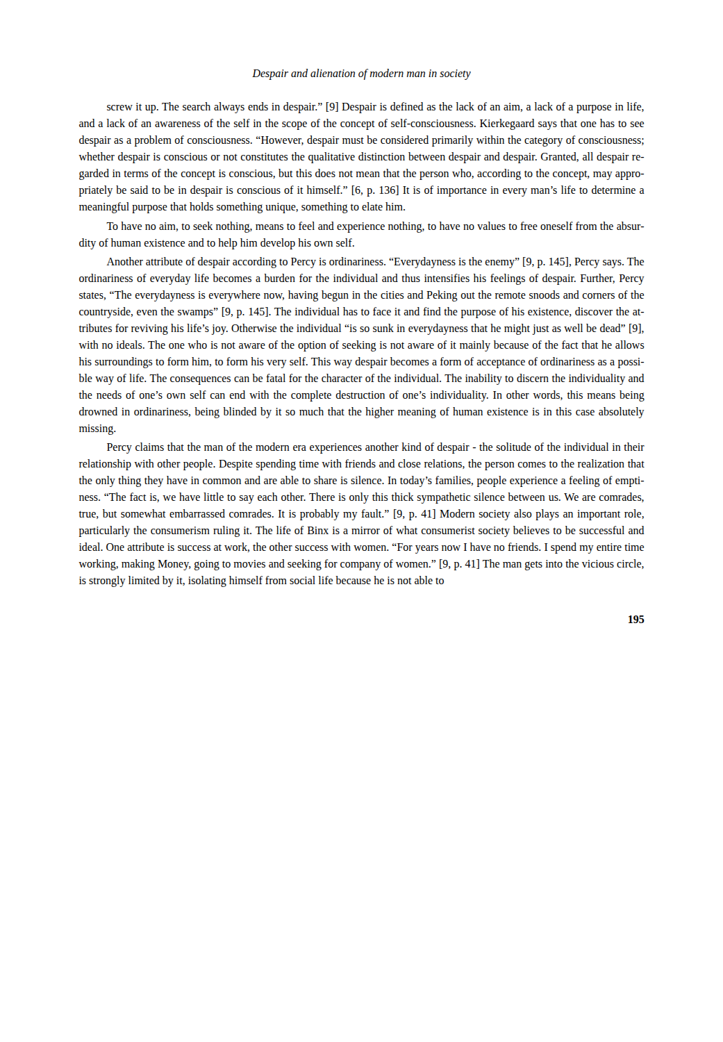Despair and alienation of modern man in society
screw it up. The search always ends in despair.” [9] Despair is defined as the lack of an aim, a lack of a purpose in life, and a lack of an awareness of the self in the scope of the concept of self-consciousness. Kierkegaard says that one has to see despair as a problem of consciousness. “However, despair must be considered primarily within the category of consciousness; whether despair is conscious or not constitutes the qualitative distinction between despair and despair. Granted, all despair regarded in terms of the concept is conscious, but this does not mean that the person who, according to the concept, may appropriately be said to be in despair is conscious of it himself.” [6, p. 136] It is of importance in every man’s life to determine a meaningful purpose that holds something unique, something to elate him.
To have no aim, to seek nothing, means to feel and experience nothing, to have no values to free oneself from the absurdity of human existence and to help him develop his own self.
Another attribute of despair according to Percy is ordinariness. “Everydayness is the enemy” [9, p. 145], Percy says. The ordinariness of everyday life becomes a burden for the individual and thus intensifies his feelings of despair. Further, Percy states, “The everydayness is everywhere now, having begun in the cities and Peking out the remote snoods and corners of the countryside, even the swamps” [9, p. 145]. The individual has to face it and find the purpose of his existence, discover the attributes for reviving his life’s joy. Otherwise the individual “is so sunk in everydayness that he might just as well be dead” [9], with no ideals. The one who is not aware of the option of seeking is not aware of it mainly because of the fact that he allows his surroundings to form him, to form his very self. This way despair becomes a form of acceptance of ordinariness as a possible way of life. The consequences can be fatal for the character of the individual. The inability to discern the individuality and the needs of one’s own self can end with the complete destruction of one’s individuality. In other words, this means being drowned in ordinariness, being blinded by it so much that the higher meaning of human existence is in this case absolutely missing.
Percy claims that the man of the modern era experiences another kind of despair - the solitude of the individual in their relationship with other people. Despite spending time with friends and close relations, the person comes to the realization that the only thing they have in common and are able to share is silence. In today’s families, people experience a feeling of emptiness. “The fact is, we have little to say each other. There is only this thick sympathetic silence between us. We are comrades, true, but somewhat embarrassed comrades. It is probably my fault.” [9, p. 41] Modern society also plays an important role, particularly the consumerism ruling it. The life of Binx is a mirror of what consumerist society believes to be successful and ideal. One attribute is success at work, the other success with women. “For years now I have no friends. I spend my entire time working, making Money, going to movies and seeking for company of women.” [9, p. 41] The man gets into the vicious circle, is strongly limited by it, isolating himself from social life because he is not able to
195